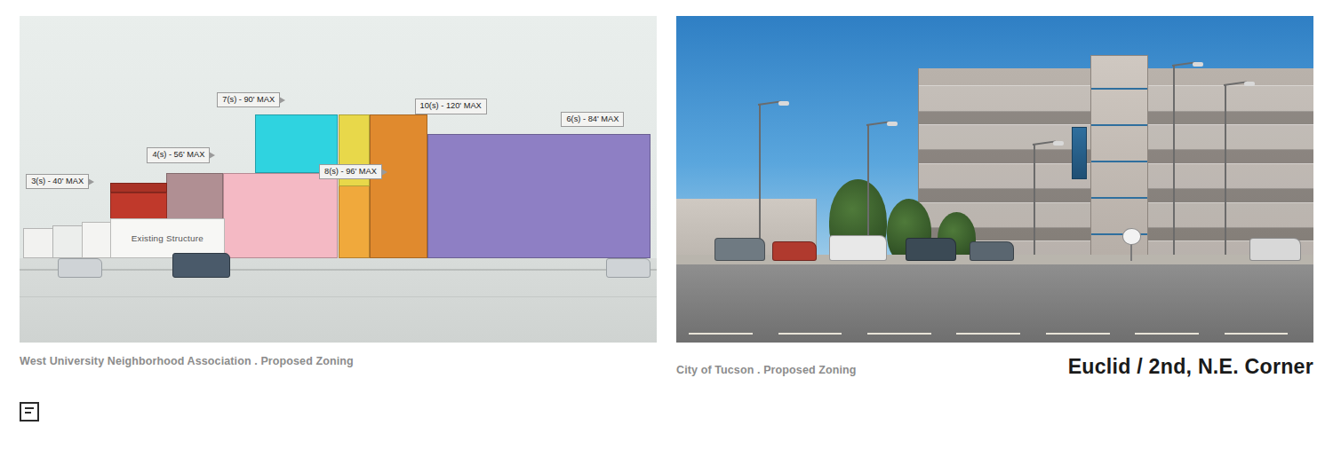Existing Structure
3(s) - 40' MAX 4(s) - 56' MAX 7(s) - 90' MAX 8(s) - 96' MAX 10(s) - 120' MAX 6(s) - 84' MAX
West University Neighborhood Association . Proposed Zoning
City of Tucson . Proposed Zoning Euclid / 2nd, N.E. Corner